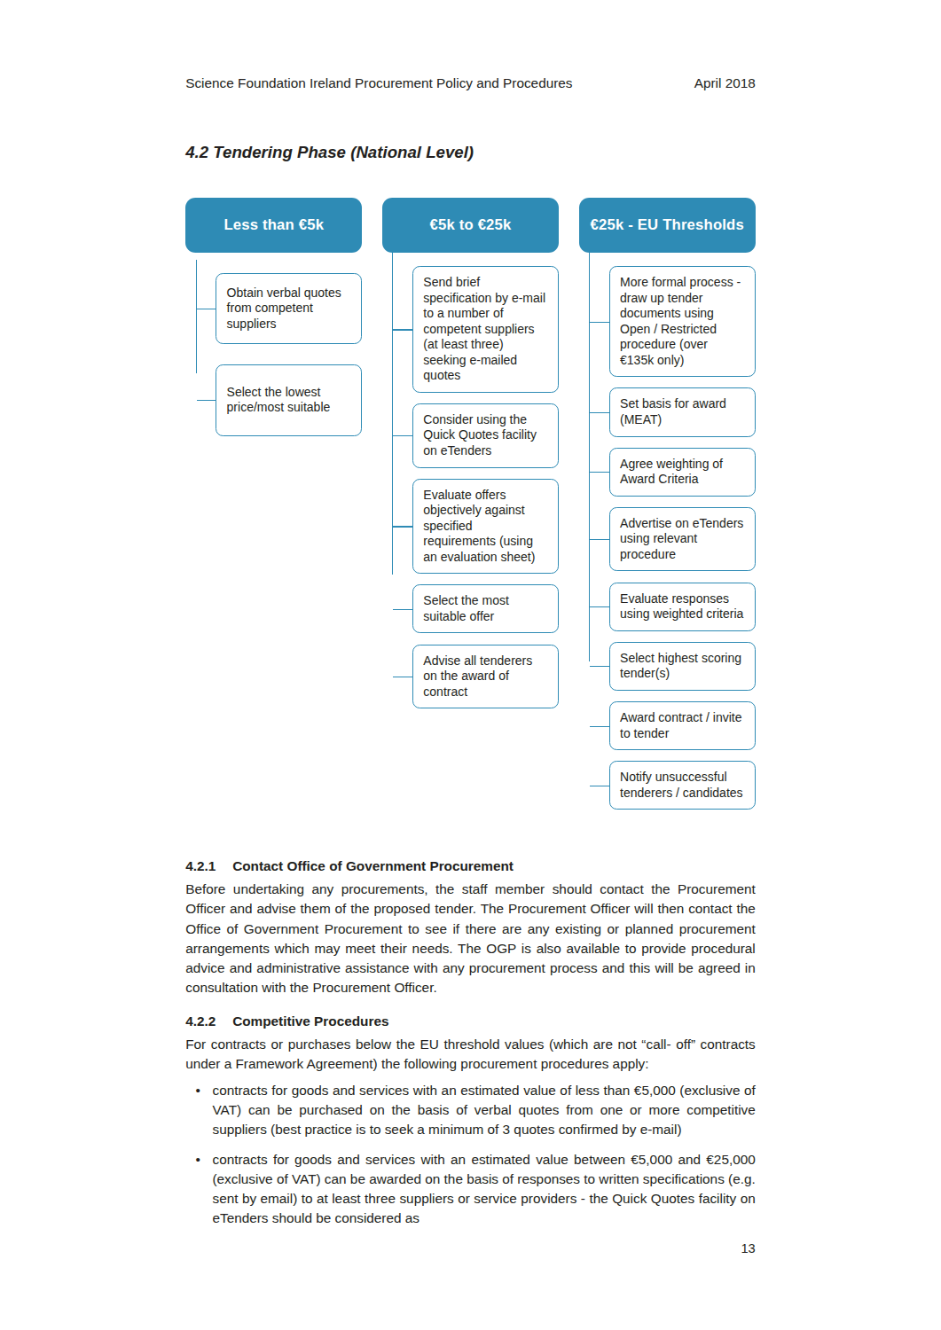Science Foundation Ireland Procurement Policy and Procedures
April 2018
4.2 Tendering Phase (National Level)
Less than €5k
Obtain verbal quotes from competent suppliers
Select the lowest price/most suitable
€5k to €25k
Send brief specification by e-mail to a number of competent suppliers (at least three) seeking e-mailed quotes
Consider using the Quick Quotes facility on eTenders
Evaluate offers objectively against specified requirements (using an evaluation sheet)
Select the most suitable offer
Advise all tenderers on the award of contract
€25k - EU Thresholds
More formal process - draw up tender documents using Open / Restricted procedure (over €135k only)
Set basis for award (MEAT)
Agree weighting of Award Criteria
Advertise on eTenders using relevant procedure
Evaluate responses using weighted criteria
Select highest scoring tender(s)
Award contract / invite to tender
Notify unsuccessful tenderers / candidates
4.2.1 Contact Office of Government Procurement
Before undertaking any procurements, the staff member should contact the Procurement Officer and advise them of the proposed tender. The Procurement Officer will then contact the Office of Government Procurement to see if there are any existing or planned procurement arrangements which may meet their needs. The OGP is also available to provide procedural advice and administrative assistance with any procurement process and this will be agreed in consultation with the Procurement Officer.
4.2.2 Competitive Procedures
For contracts or purchases below the EU threshold values (which are not “call- off” contracts under a Framework Agreement) the following procurement procedures apply:
contracts for goods and services with an estimated value of less than €5,000 (exclusive of VAT) can be purchased on the basis of verbal quotes from one or more competitive suppliers (best practice is to seek a minimum of 3 quotes confirmed by e-mail)
contracts for goods and services with an estimated value between €5,000 and €25,000 (exclusive of VAT) can be awarded on the basis of responses to written specifications (e.g. sent by email) to at least three suppliers or service providers - the Quick Quotes facility on eTenders should be considered as
13